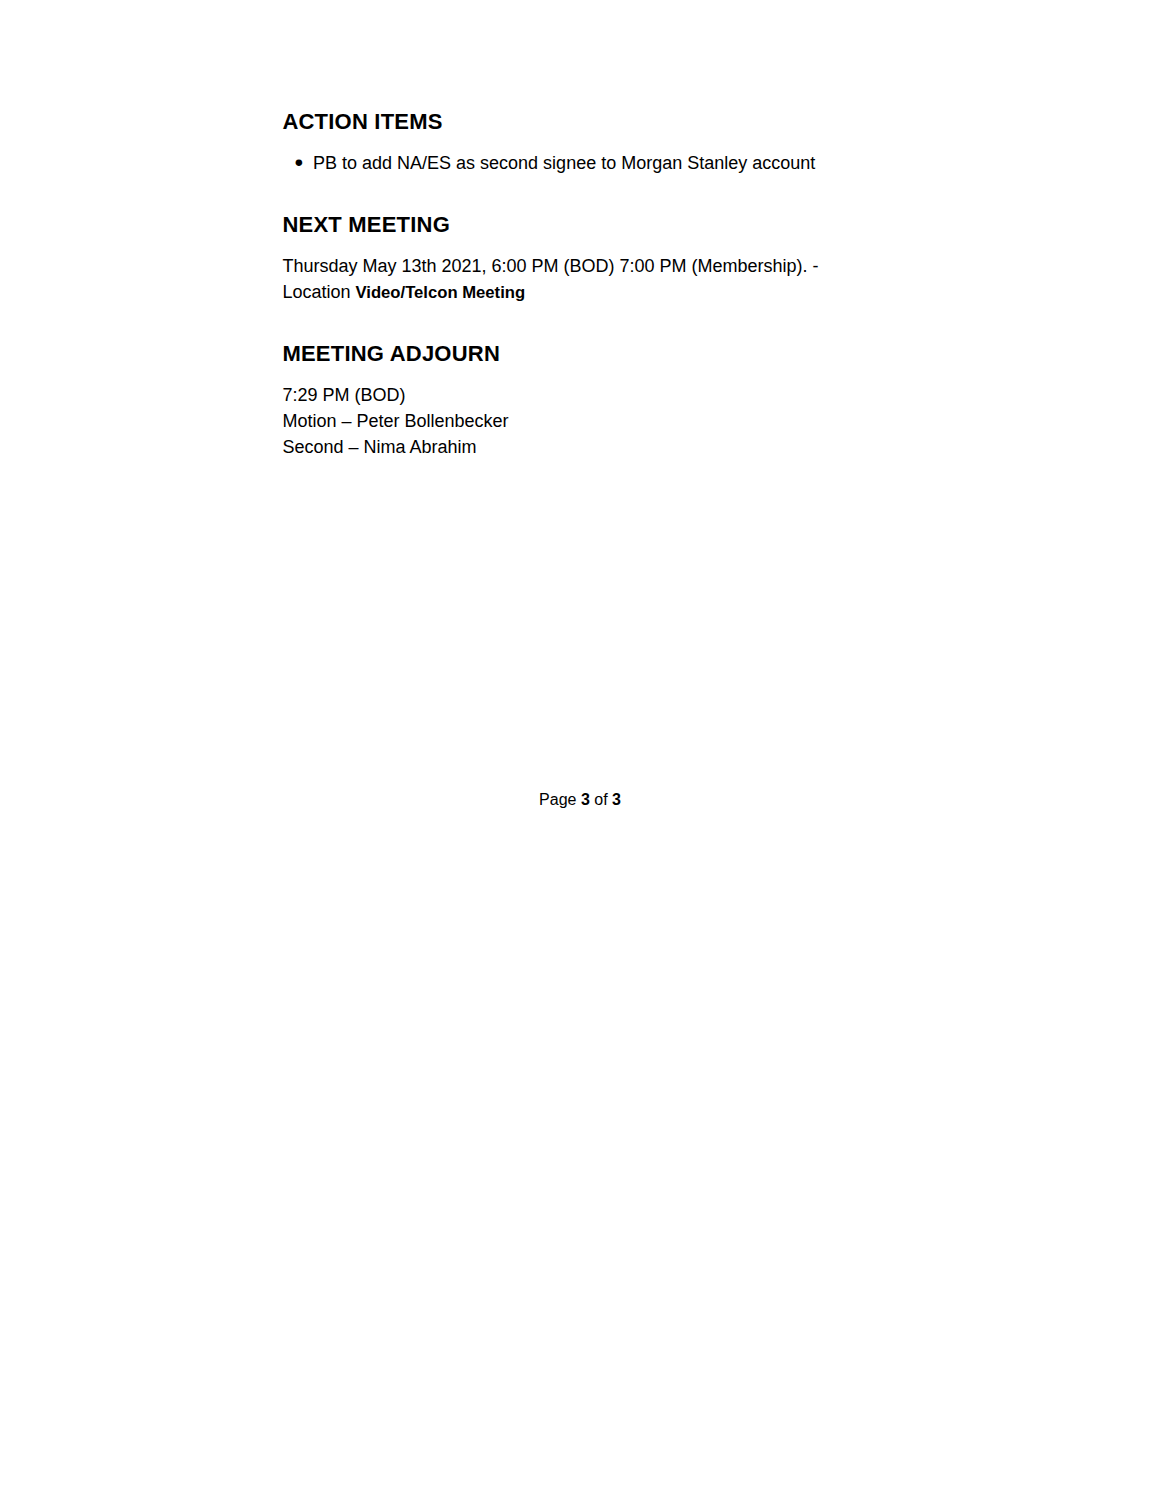ACTION ITEMS
PB to add NA/ES as second signee to Morgan Stanley account
NEXT MEETING
Thursday May 13th 2021, 6:00 PM (BOD) 7:00 PM (Membership). - Location Video/Telcon Meeting
MEETING ADJOURN
7:29 PM (BOD)
Motion – Peter Bollenbecker
Second – Nima Abrahim
Page 3 of 3